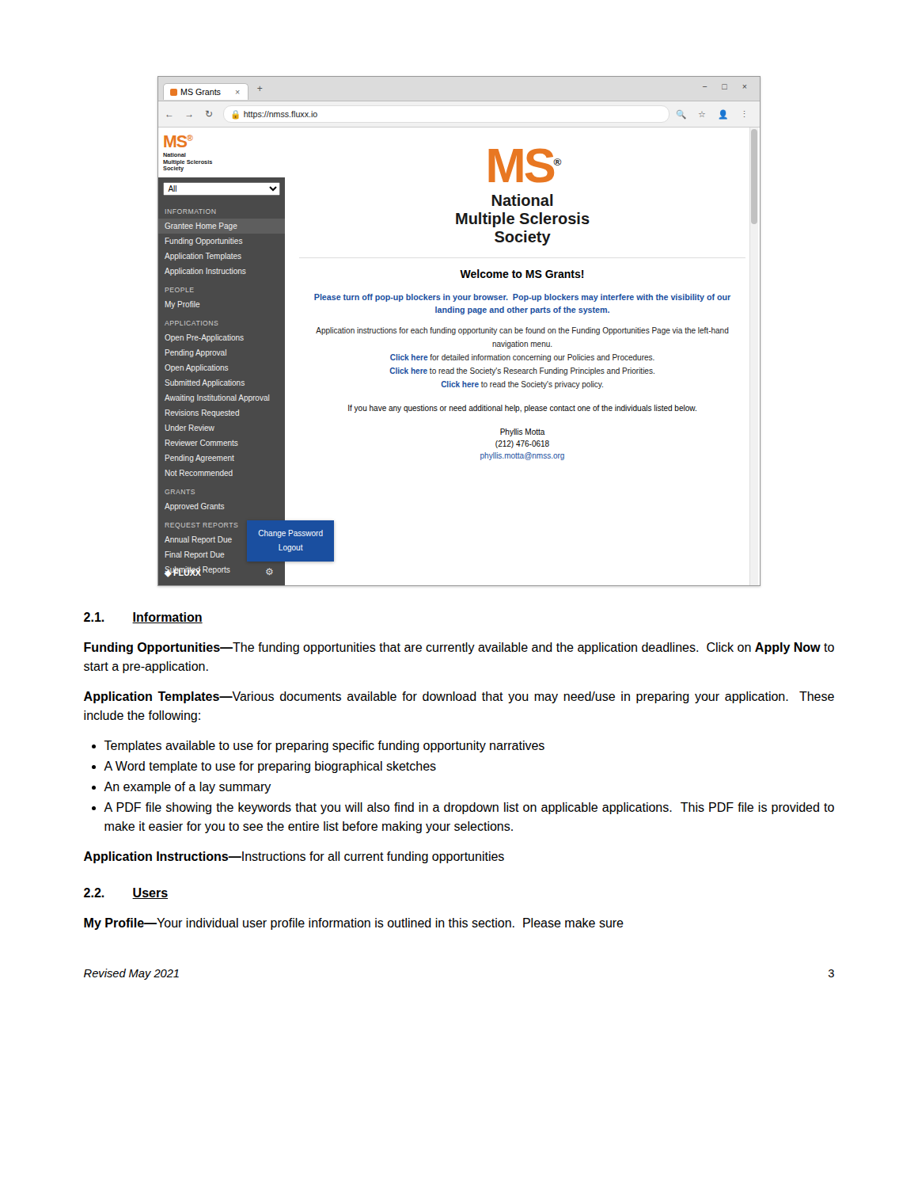MS Grants× + − □ ×
← → ↻ 🔒https://nmss.fluxx.io 🔍 ☆ 👤 ⋮
MS®
National
Multiple Sclerosis
Society
All
Information
Grantee Home Page
Funding Opportunities
Application Templates
Application Instructions
People
My Profile
Applications
Open Pre-Applications
Pending Approval
Open Applications
Submitted Applications
Awaiting Institutional Approval
Revisions Requested
Under Review
Reviewer Comments
Pending Agreement
Not Recommended
Grants
Approved Grants
Request Reports
Annual Report Due
Final Report Due
Submitted Reports
◆ FLUXX
⚙
Change Password
Logout
MS®
National
Multiple Sclerosis
Society
Welcome to MS Grants!
Please turn off pop-up blockers in your browser. Pop-up blockers may interfere with the visibility of our landing page and other parts of the system.
Application instructions for each funding opportunity can be found on the Funding Opportunities Page via the left-hand navigation menu.
Click here for detailed information concerning our Policies and Procedures.
Click here to read the Society's Research Funding Principles and Priorities.
Click here to read the Society's privacy policy.
If you have any questions or need additional help, please contact one of the individuals listed below.
Phyllis Motta
(212) 476-0618
phyllis.motta@nmss.org
2.1. Information
Funding Opportunities—The funding opportunities that are currently available and the application deadlines. Click on Apply Now to start a pre-application.
Application Templates—Various documents available for download that you may need/use in preparing your application. These include the following:
Templates available to use for preparing specific funding opportunity narratives
A Word template to use for preparing biographical sketches
An example of a lay summary
A PDF file showing the keywords that you will also find in a dropdown list on applicable applications. This PDF file is provided to make it easier for you to see the entire list before making your selections.
Application Instructions—Instructions for all current funding opportunities
2.2. Users
My Profile—Your individual user profile information is outlined in this section. Please make sure
Revised May 2021 3